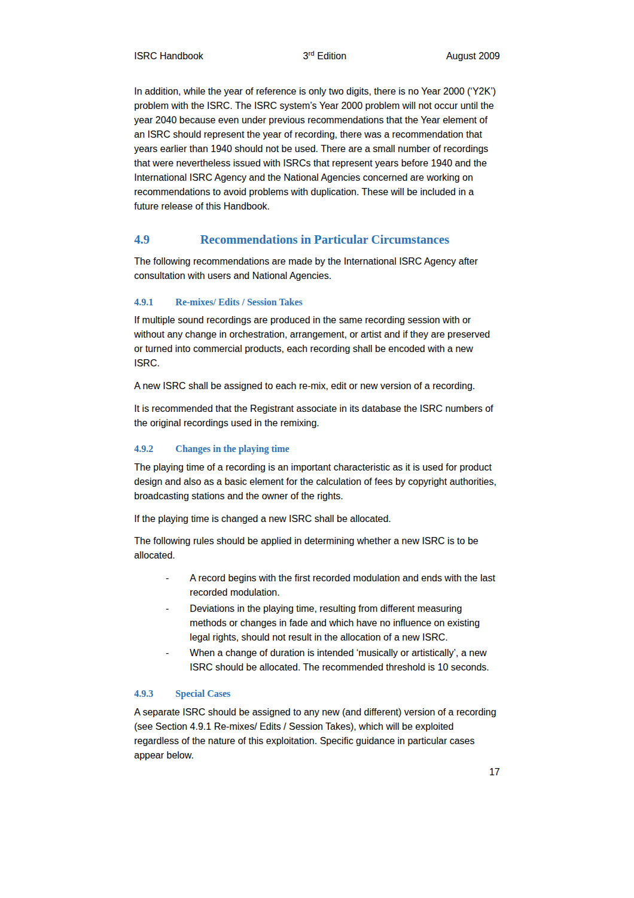ISRC Handbook
3rd Edition
August 2009
In addition, while the year of reference is only two digits, there is no Year 2000 (‘Y2K’) problem with the ISRC. The ISRC system’s Year 2000 problem will not occur until the year 2040 because even under previous recommendations that the Year element of an ISRC should represent the year of recording, there was a recommendation that years earlier than 1940 should not be used. There are a small number of recordings that were nevertheless issued with ISRCs that represent years before 1940 and the International ISRC Agency and the National Agencies concerned are working on recommendations to avoid problems with duplication. These will be included in a future release of this Handbook.
4.9 Recommendations in Particular Circumstances
The following recommendations are made by the International ISRC Agency after consultation with users and National Agencies.
4.9.1 Re-mixes/ Edits / Session Takes
If multiple sound recordings are produced in the same recording session with or without any change in orchestration, arrangement, or artist and if they are preserved or turned into commercial products, each recording shall be encoded with a new ISRC.
A new ISRC shall be assigned to each re-mix, edit or new version of a recording.
It is recommended that the Registrant associate in its database the ISRC numbers of the original recordings used in the remixing.
4.9.2 Changes in the playing time
The playing time of a recording is an important characteristic as it is used for product design and also as a basic element for the calculation of fees by copyright authorities, broadcasting stations and the owner of the rights.
If the playing time is changed a new ISRC shall be allocated.
The following rules should be applied in determining whether a new ISRC is to be allocated.
A record begins with the first recorded modulation and ends with the last recorded modulation.
Deviations in the playing time, resulting from different measuring methods or changes in fade and which have no influence on existing legal rights, should not result in the allocation of a new ISRC.
When a change of duration is intended ‘musically or artistically’, a new ISRC should be allocated. The recommended threshold is 10 seconds.
4.9.3 Special Cases
A separate ISRC should be assigned to any new (and different) version of a recording (see Section 4.9.1 Re-mixes/ Edits / Session Takes), which will be exploited regardless of the nature of this exploitation. Specific guidance in particular cases appear below.
17